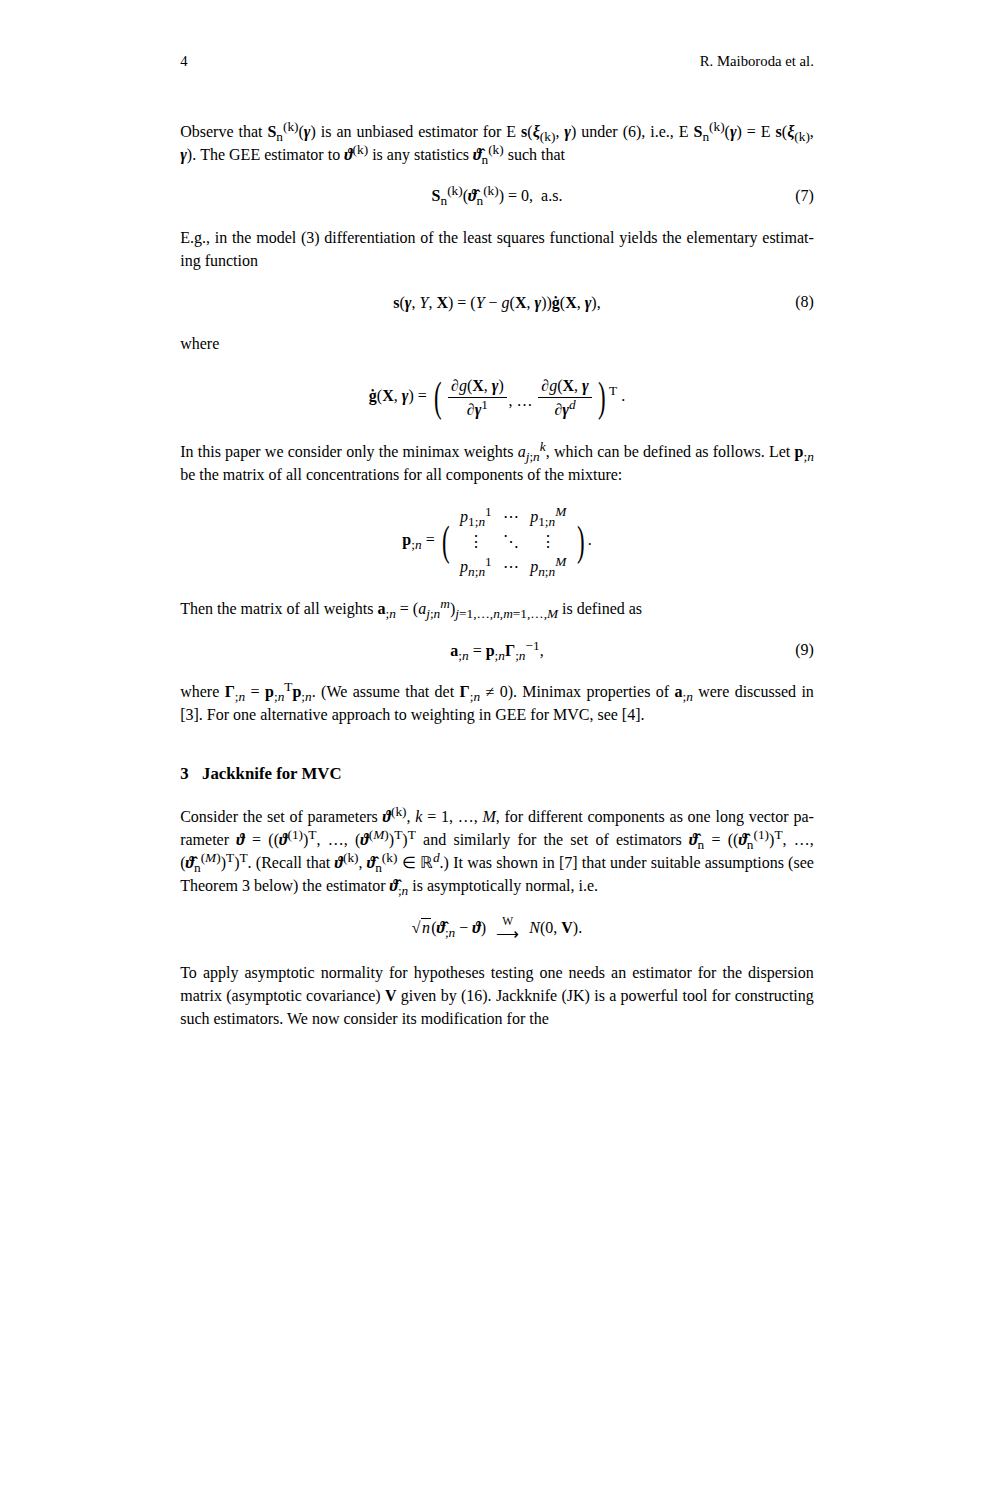4 R. Maiboroda et al.
Observe that Sn(k)(γ) is an unbiased estimator for E s(ξ(k), γ) under (6), i.e., E Sn(k)(γ) = E s(ξ(k), γ). The GEE estimator to ϑ(k) is any statistics ϑ̂n(k) such that
Sn(k)(ϑ̂n(k)) = 0, a.s. (7)
E.g., in the model (3) differentiation of the least squares functional yields the elementary estimating function
s(γ, Y, X) = (Y − g(X, γ))ġ(X, γ), (8)
where
ġ(X, γ) = ( ∂g(X, γ)∂γ1, … ∂g(X, γ∂γd ) T .
In this paper we consider only the minimax weights aj;nk, which can be defined as follows. Let p;n be the matrix of all concentrations for all components of the mixture:
p;n = (
| p 1; n 1 | ⋯ | p 1; n M |
| ⋮ | ⋱ | ⋮ |
| p n ; n 1 | ⋯ | p n ; n M |
) .
Then the matrix of all weights a;n = (aj;nm)j=1,…,n,m=1,…,M is defined as
a;n = p;nΓ;n−1, (9)
where Γ;n = p;nTp;n. (We assume that det Γ;n ≠ 0). Minimax properties of a;n were discussed in [3]. For one alternative approach to weighting in GEE for MVC, see [4].
3 Jackknife for MVC
Consider the set of parameters ϑ(k), k = 1, …, M, for different components as one long vector parameter ϑ = ((ϑ(1))T, …, (ϑ(M))T)T and similarly for the set of estimators ϑ̂n = ((ϑ̂n(1))T, …, (ϑ̂n(M))T)T. (Recall that ϑ(k), ϑ̂n(k) ∈ ℝd.) It was shown in [7] that under suitable assumptions (see Theorem 3 below) the estimator ϑ̂;n is asymptotically normal, i.e.
√n(ϑ̂;n − ϑ) W⟶ N(0, V).
To apply asymptotic normality for hypotheses testing one needs an estimator for the dispersion matrix (asymptotic covariance) V given by (16). Jackknife (JK) is a powerful tool for constructing such estimators. We now consider its modification for the